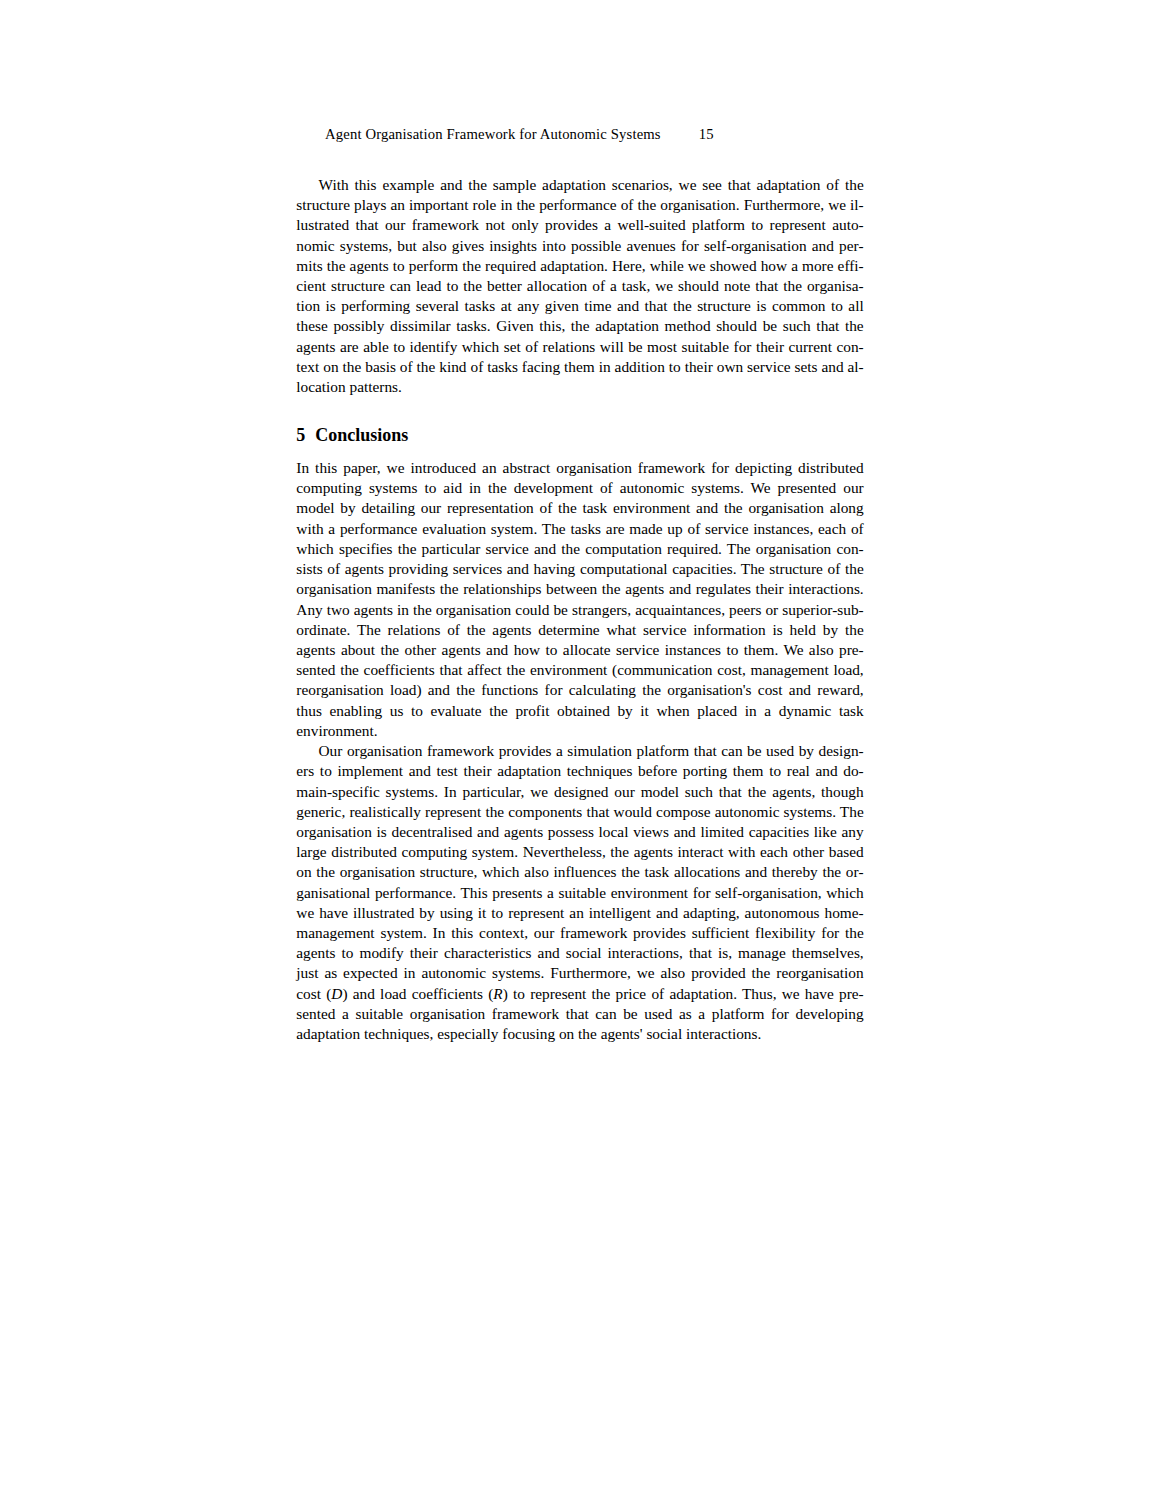Agent Organisation Framework for Autonomic Systems 15
With this example and the sample adaptation scenarios, we see that adaptation of the structure plays an important role in the performance of the organisation. Furthermore, we illustrated that our framework not only provides a well-suited platform to represent autonomic systems, but also gives insights into possible avenues for self-organisation and permits the agents to perform the required adaptation. Here, while we showed how a more efficient structure can lead to the better allocation of a task, we should note that the organisation is performing several tasks at any given time and that the structure is common to all these possibly dissimilar tasks. Given this, the adaptation method should be such that the agents are able to identify which set of relations will be most suitable for their current context on the basis of the kind of tasks facing them in addition to their own service sets and allocation patterns.
5 Conclusions
In this paper, we introduced an abstract organisation framework for depicting distributed computing systems to aid in the development of autonomic systems. We presented our model by detailing our representation of the task environment and the organisation along with a performance evaluation system. The tasks are made up of service instances, each of which specifies the particular service and the computation required. The organisation consists of agents providing services and having computational capacities. The structure of the organisation manifests the relationships between the agents and regulates their interactions. Any two agents in the organisation could be strangers, acquaintances, peers or superior-subordinate. The relations of the agents determine what service information is held by the agents about the other agents and how to allocate service instances to them. We also presented the coefficients that affect the environment (communication cost, management load, reorganisation load) and the functions for calculating the organisation's cost and reward, thus enabling us to evaluate the profit obtained by it when placed in a dynamic task environment.
Our organisation framework provides a simulation platform that can be used by designers to implement and test their adaptation techniques before porting them to real and domain-specific systems. In particular, we designed our model such that the agents, though generic, realistically represent the components that would compose autonomic systems. The organisation is decentralised and agents possess local views and limited capacities like any large distributed computing system. Nevertheless, the agents interact with each other based on the organisation structure, which also influences the task allocations and thereby the organisational performance. This presents a suitable environment for self-organisation, which we have illustrated by using it to represent an intelligent and adapting, autonomous home-management system. In this context, our framework provides sufficient flexibility for the agents to modify their characteristics and social interactions, that is, manage themselves, just as expected in autonomic systems. Furthermore, we also provided the reorganisation cost (D) and load coefficients (R) to represent the price of adaptation. Thus, we have presented a suitable organisation framework that can be used as a platform for developing adaptation techniques, especially focusing on the agents' social interactions.